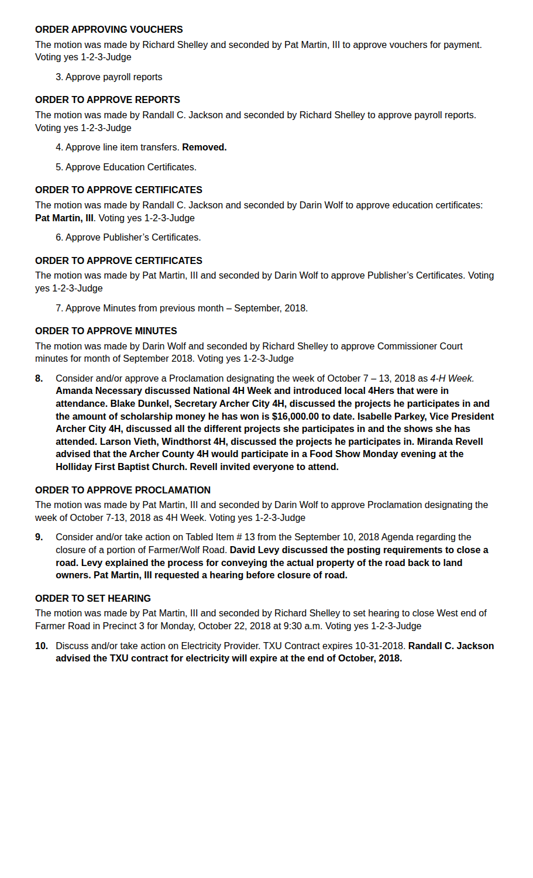ORDER APPROVING VOUCHERS
The motion was made by Richard Shelley and seconded by Pat Martin, III to approve vouchers for payment. Voting yes 1-2-3-Judge
3. Approve payroll reports
ORDER TO APPROVE REPORTS
The motion was made by Randall C. Jackson and seconded by Richard Shelley to approve payroll reports. Voting yes 1-2-3-Judge
4. Approve line item transfers. Removed.
5. Approve Education Certificates.
ORDER TO APPROVE CERTIFICATES
The motion was made by Randall C. Jackson and seconded by Darin Wolf to approve education certificates: Pat Martin, III. Voting yes 1-2-3-Judge
6. Approve Publisher’s Certificates.
ORDER TO APPROVE CERTIFICATES
The motion was made by Pat Martin, III and seconded by Darin Wolf to approve Publisher’s Certificates. Voting yes 1-2-3-Judge
7. Approve Minutes from previous month – September, 2018.
ORDER TO APPROVE MINUTES
The motion was made by Darin Wolf and seconded by Richard Shelley to approve Commissioner Court minutes for month of September 2018. Voting yes 1-2-3-Judge
8. Consider and/or approve a Proclamation designating the week of October 7 – 13, 2018 as 4-H Week. Amanda Necessary discussed National 4H Week and introduced local 4Hers that were in attendance. Blake Dunkel, Secretary Archer City 4H, discussed the projects he participates in and the amount of scholarship money he has won is $16,000.00 to date. Isabelle Parkey, Vice President Archer City 4H, discussed all the different projects she participates in and the shows she has attended. Larson Vieth, Windthorst 4H, discussed the projects he participates in. Miranda Revell advised that the Archer County 4H would participate in a Food Show Monday evening at the Holliday First Baptist Church. Revell invited everyone to attend.
ORDER TO APPROVE PROCLAMATION
The motion was made by Pat Martin, III and seconded by Darin Wolf to approve Proclamation designating the week of October 7-13, 2018 as 4H Week. Voting yes 1-2-3-Judge
9. Consider and/or take action on Tabled Item # 13 from the September 10, 2018 Agenda regarding the closure of a portion of Farmer/Wolf Road. David Levy discussed the posting requirements to close a road. Levy explained the process for conveying the actual property of the road back to land owners. Pat Martin, III requested a hearing before closure of road.
ORDER TO SET HEARING
The motion was made by Pat Martin, III and seconded by Richard Shelley to set hearing to close West end of Farmer Road in Precinct 3 for Monday, October 22, 2018 at 9:30 a.m. Voting yes 1-2-3-Judge
10. Discuss and/or take action on Electricity Provider. TXU Contract expires 10-31-2018. Randall C. Jackson advised the TXU contract for electricity will expire at the end of October, 2018.